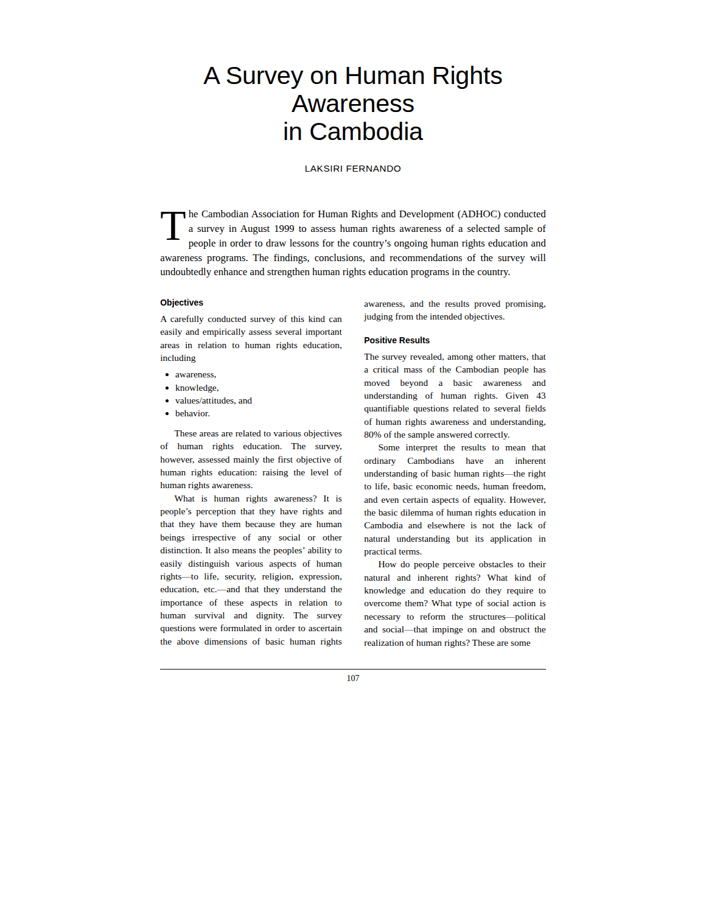A Survey on Human Rights Awareness
in Cambodia
LAKSIRI FERNANDO
The Cambodian Association for Human Rights and Development (ADHOC) conducted a survey in August 1999 to assess human rights awareness of a selected sample of people in order to draw lessons for the country’s ongoing human rights education and awareness programs. The findings, conclusions, and recommendations of the survey will undoubtedly enhance and strengthen human rights education programs in the country.
Objectives
A carefully conducted survey of this kind can easily and empirically assess several important areas in relation to human rights education, including
awareness,
knowledge,
values/attitudes, and
behavior.
These areas are related to various objectives of human rights education. The survey, however, assessed mainly the first objective of human rights education: raising the level of human rights awareness.
What is human rights awareness? It is people’s perception that they have rights and that they have them because they are human beings irrespective of any social or other distinction. It also means the peoples’ ability to easily distinguish various aspects of human rights—to life, security, religion, expression, education, etc.—and that they understand the importance of these aspects in relation to human survival and dignity. The survey questions were formulated in order to ascertain the above dimensions of basic human rights awareness, and the results proved promising, judging from the intended objectives.
Positive Results
The survey revealed, among other matters, that a critical mass of the Cambodian people has moved beyond a basic awareness and understanding of human rights. Given 43 quantifiable questions related to several fields of human rights awareness and understanding, 80% of the sample answered correctly.
Some interpret the results to mean that ordinary Cambodians have an inherent understanding of basic human rights—the right to life, basic economic needs, human freedom, and even certain aspects of equality. However, the basic dilemma of human rights education in Cambodia and elsewhere is not the lack of natural understanding but its application in practical terms.
How do people perceive obstacles to their natural and inherent rights? What kind of knowledge and education do they require to overcome them? What type of social action is necessary to reform the structures—political and social—that impinge on and obstruct the realization of human rights? These are some
107